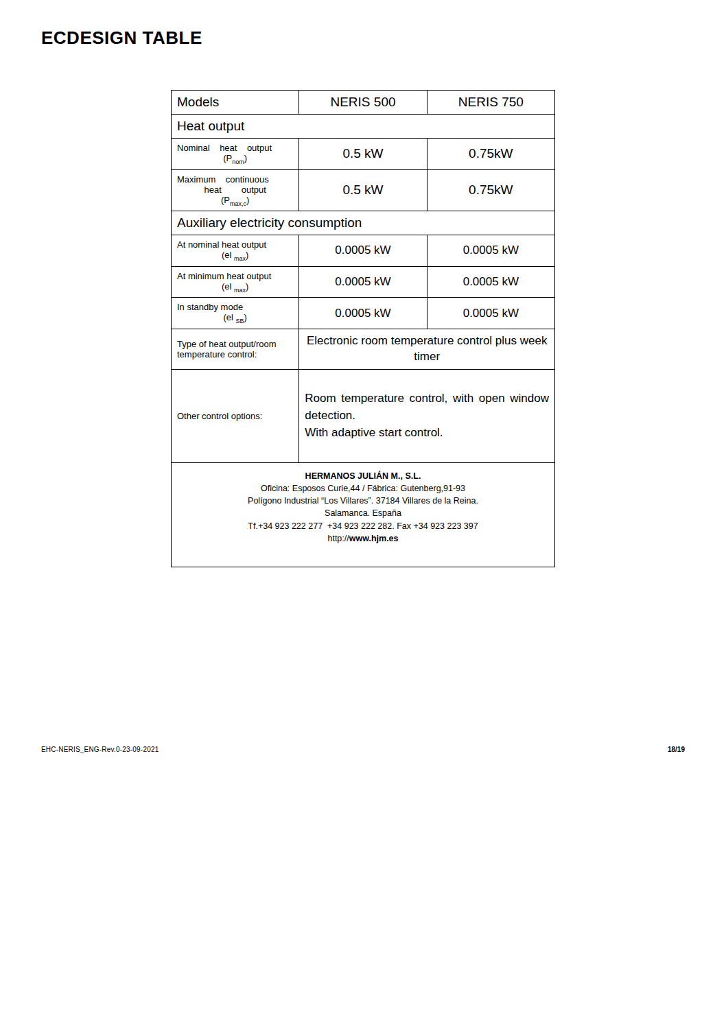ECDESIGN TABLE
| Models | NERIS 500 | NERIS 750 |
| Heat output |
| Nominal heat output (P nom ) | 0.5 kW | 0.75kW |
| Maximum continuous heat output (P max,c ) | 0.5 kW | 0.75kW |
| Auxiliary electricity consumption |
| At nominal heat output (el max ) | 0.0005 kW | 0.0005 kW |
| At minimum heat output (el max ) | 0.0005 kW | 0.0005 kW |
| In standby mode (el SB ) | 0.0005 kW | 0.0005 kW |
| Type of heat output/room temperature control: | Electronic room temperature control plus week timer |
| Other control options: | Room temperature control, with open window detection. With adaptive start control. |
| HERMANOS JULIÁN M., S.L. Oficina: Esposos Curie,44 / Fábrica: Gutenberg,91-93 Polígono Industrial “Los Villares”. 37184 Villares de la Reina. Salamanca. España Tf.+34 923 222 277 +34 923 222 282. Fax +34 923 223 397 http:// www.hjm.es |
EHC-NERIS_ENG-Rev.0-23-09-2021 18/19